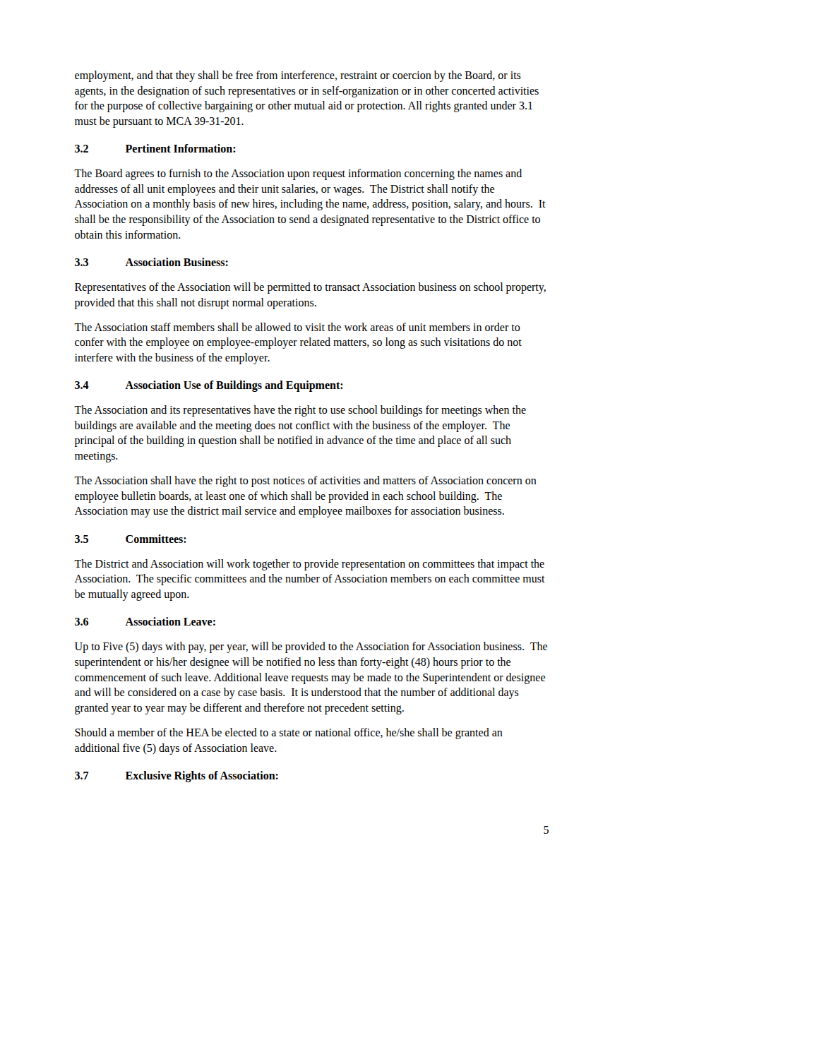employment, and that they shall be free from interference, restraint or coercion by the Board, or its agents, in the designation of such representatives or in self-organization or in other concerted activities for the purpose of collective bargaining or other mutual aid or protection. All rights granted under 3.1 must be pursuant to MCA 39-31-201.
3.2 Pertinent Information:
The Board agrees to furnish to the Association upon request information concerning the names and addresses of all unit employees and their unit salaries, or wages. The District shall notify the Association on a monthly basis of new hires, including the name, address, position, salary, and hours. It shall be the responsibility of the Association to send a designated representative to the District office to obtain this information.
3.3 Association Business:
Representatives of the Association will be permitted to transact Association business on school property, provided that this shall not disrupt normal operations.
The Association staff members shall be allowed to visit the work areas of unit members in order to confer with the employee on employee-employer related matters, so long as such visitations do not interfere with the business of the employer.
3.4 Association Use of Buildings and Equipment:
The Association and its representatives have the right to use school buildings for meetings when the buildings are available and the meeting does not conflict with the business of the employer. The principal of the building in question shall be notified in advance of the time and place of all such meetings.
The Association shall have the right to post notices of activities and matters of Association concern on employee bulletin boards, at least one of which shall be provided in each school building. The Association may use the district mail service and employee mailboxes for association business.
3.5 Committees:
The District and Association will work together to provide representation on committees that impact the Association. The specific committees and the number of Association members on each committee must be mutually agreed upon.
3.6 Association Leave:
Up to Five (5) days with pay, per year, will be provided to the Association for Association business. The superintendent or his/her designee will be notified no less than forty-eight (48) hours prior to the commencement of such leave. Additional leave requests may be made to the Superintendent or designee and will be considered on a case by case basis. It is understood that the number of additional days granted year to year may be different and therefore not precedent setting.
Should a member of the HEA be elected to a state or national office, he/she shall be granted an additional five (5) days of Association leave.
3.7 Exclusive Rights of Association:
5